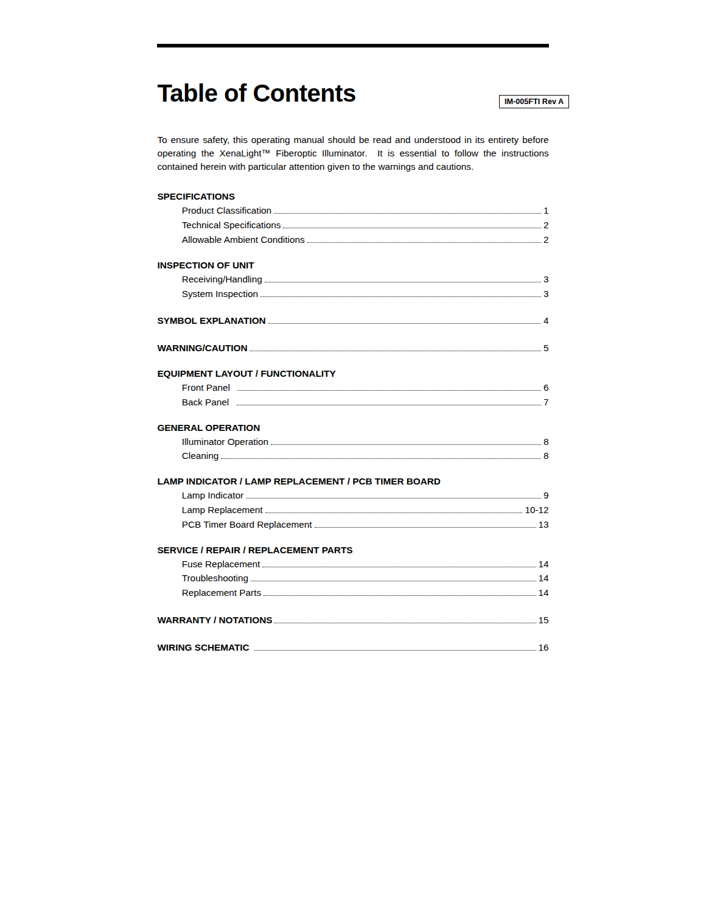Table of Contents
IM-005FTI Rev A
To ensure safety, this operating manual should be read and understood in its entirety before operating the XenaLight™ Fiberoptic Illuminator. It is essential to follow the instructions contained herein with particular attention given to the warnings and cautions.
SPECIFICATIONS
Product Classification 1
Technical Specifications 2
Allowable Ambient Conditions 2
INSPECTION OF UNIT
Receiving/Handling 3
System Inspection 3
SYMBOL EXPLANATION 4
WARNING/CAUTION 5
EQUIPMENT LAYOUT / FUNCTIONALITY
Front Panel 6
Back Panel 7
GENERAL OPERATION
Illuminator Operation 8
Cleaning 8
LAMP INDICATOR / LAMP REPLACEMENT / PCB TIMER BOARD
Lamp Indicator 9
Lamp Replacement 10-12
PCB Timer Board Replacement 13
SERVICE / REPAIR / REPLACEMENT PARTS
Fuse Replacement 14
Troubleshooting 14
Replacement Parts 14
WARRANTY / NOTATIONS 15
WIRING SCHEMATIC 16